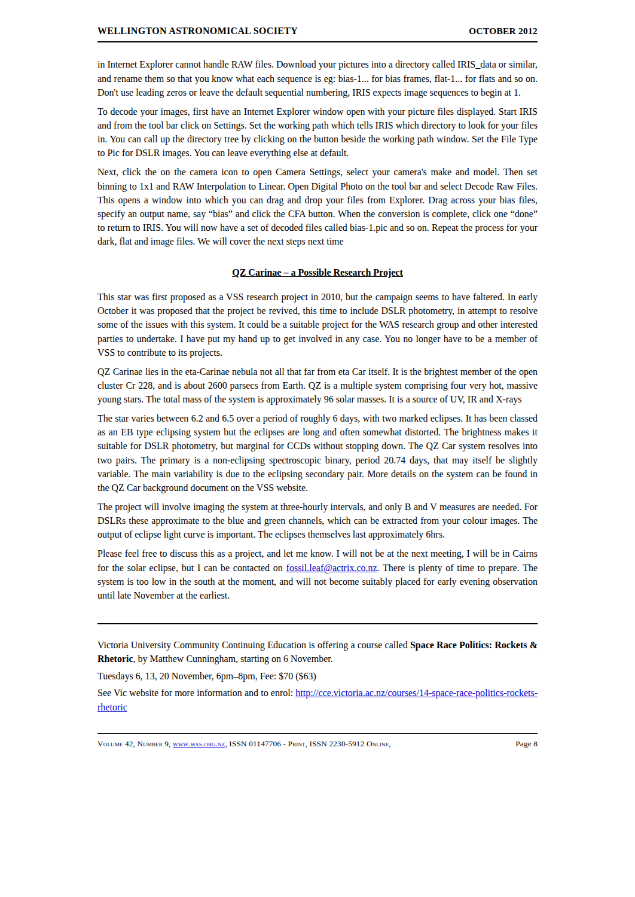Wellington Astronomical Society October 2012
in Internet Explorer cannot handle RAW files. Download your pictures into a directory called IRIS_data or similar, and rename them so that you know what each sequence is eg: bias-1... for bias frames, flat-1... for flats and so on. Don't use leading zeros or leave the default sequential numbering, IRIS expects image sequences to begin at 1.
To decode your images, first have an Internet Explorer window open with your picture files displayed. Start IRIS and from the tool bar click on Settings. Set the working path which tells IRIS which directory to look for your files in. You can call up the directory tree by clicking on the button beside the working path window. Set the File Type to Pic for DSLR images. You can leave everything else at default.
Next, click the on the camera icon to open Camera Settings, select your camera's make and model. Then set binning to 1x1 and RAW Interpolation to Linear. Open Digital Photo on the tool bar and select Decode Raw Files. This opens a window into which you can drag and drop your files from Explorer. Drag across your bias files, specify an output name, say “bias” and click the CFA button. When the conversion is complete, click one “done” to return to IRIS. You will now have a set of decoded files called bias-1.pic and so on. Repeat the process for your dark, flat and image files. We will cover the next steps next time
QZ Carinae – a Possible Research Project
This star was first proposed as a VSS research project in 2010, but the campaign seems to have faltered. In early October it was proposed that the project be revived, this time to include DSLR photometry, in attempt to resolve some of the issues with this system. It could be a suitable project for the WAS research group and other interested parties to undertake. I have put my hand up to get involved in any case. You no longer have to be a member of VSS to contribute to its projects.
QZ Carinae lies in the eta-Carinae nebula not all that far from eta Car itself. It is the brightest member of the open cluster Cr 228, and is about 2600 parsecs from Earth. QZ is a multiple system comprising four very hot, massive young stars. The total mass of the system is approximately 96 solar masses. It is a source of UV, IR and X-rays
The star varies between 6.2 and 6.5 over a period of roughly 6 days, with two marked eclipses. It has been classed as an EB type eclipsing system but the eclipses are long and often somewhat distorted. The brightness makes it suitable for DSLR photometry, but marginal for CCDs without stopping down. The QZ Car system resolves into two pairs. The primary is a non-eclipsing spectroscopic binary, period 20.74 days, that may itself be slightly variable. The main variability is due to the eclipsing secondary pair. More details on the system can be found in the QZ Car background document on the VSS website.
The project will involve imaging the system at three-hourly intervals, and only B and V measures are needed. For DSLRs these approximate to the blue and green channels, which can be extracted from your colour images. The output of eclipse light curve is important. The eclipses themselves last approximately 6hrs.
Please feel free to discuss this as a project, and let me know. I will not be at the next meeting, I will be in Cairns for the solar eclipse, but I can be contacted on fossil.leaf@actrix.co.nz. There is plenty of time to prepare. The system is too low in the south at the moment, and will not become suitably placed for early evening observation until late November at the earliest.
Victoria University Community Continuing Education is offering a course called Space Race Politics: Rockets & Rhetoric, by Matthew Cunningham, starting on 6 November.
Tuesdays 6, 13, 20 November, 6pm–8pm, Fee: $70 ($63)
See Vic website for more information and to enrol: http://cce.victoria.ac.nz/courses/14-space-race-politics-rockets-rhetoric
Page 8 Volume 42, Number 9, www.was.org.nz, ISSN 01147706 - Print, ISSN 2230-5912 Online,